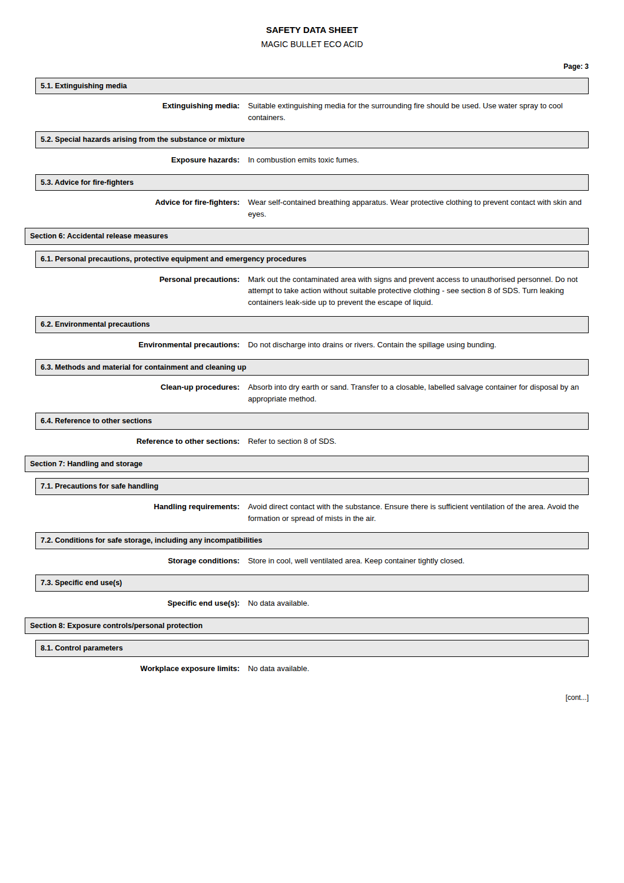SAFETY DATA SHEET
MAGIC BULLET ECO ACID
Page: 3
5.1. Extinguishing media
Extinguishing media:
Suitable extinguishing media for the surrounding fire should be used. Use water spray to cool containers.
5.2. Special hazards arising from the substance or mixture
Exposure hazards:
In combustion emits toxic fumes.
5.3. Advice for fire-fighters
Advice for fire-fighters:
Wear self-contained breathing apparatus. Wear protective clothing to prevent contact with skin and eyes.
Section 6: Accidental release measures
6.1. Personal precautions, protective equipment and emergency procedures
Personal precautions:
Mark out the contaminated area with signs and prevent access to unauthorised personnel. Do not attempt to take action without suitable protective clothing - see section 8 of SDS. Turn leaking containers leak-side up to prevent the escape of liquid.
6.2. Environmental precautions
Environmental precautions:
Do not discharge into drains or rivers. Contain the spillage using bunding.
6.3. Methods and material for containment and cleaning up
Clean-up procedures:
Absorb into dry earth or sand. Transfer to a closable, labelled salvage container for disposal by an appropriate method.
6.4. Reference to other sections
Reference to other sections:
Refer to section 8 of SDS.
Section 7: Handling and storage
7.1. Precautions for safe handling
Handling requirements:
Avoid direct contact with the substance. Ensure there is sufficient ventilation of the area. Avoid the formation or spread of mists in the air.
7.2. Conditions for safe storage, including any incompatibilities
Storage conditions:
Store in cool, well ventilated area. Keep container tightly closed.
7.3. Specific end use(s)
Specific end use(s):
No data available.
Section 8: Exposure controls/personal protection
8.1. Control parameters
Workplace exposure limits:
No data available.
[cont...]